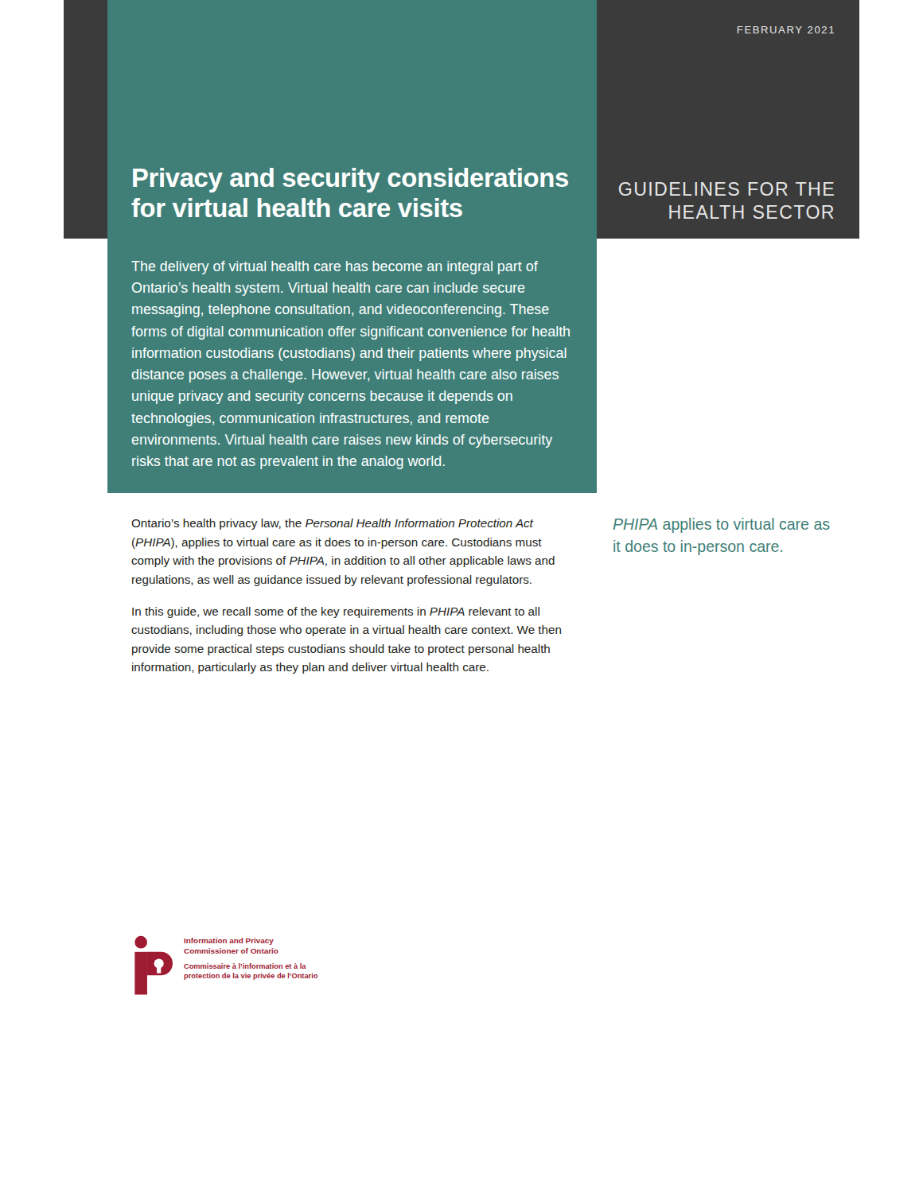Privacy and security considerations for virtual health care visits
FEBRUARY 2021
GUIDELINES FOR THE
HEALTH SECTOR
The delivery of virtual health care has become an integral part of Ontario’s health system. Virtual health care can include secure messaging, telephone consultation, and videoconferencing. These forms of digital communication offer significant convenience for health information custodians (custodians) and their patients where physical distance poses a challenge. However, virtual health care also raises unique privacy and security concerns because it depends on technologies, communication infrastructures, and remote environments. Virtual health care raises new kinds of cybersecurity risks that are not as prevalent in the analog world.
Ontario’s health privacy law, the Personal Health Information Protection Act (PHIPA), applies to virtual care as it does to in-person care. Custodians must comply with the provisions of PHIPA, in addition to all other applicable laws and regulations, as well as guidance issued by relevant professional regulators.
In this guide, we recall some of the key requirements in PHIPA relevant to all custodians, including those who operate in a virtual health care context. We then provide some practical steps custodians should take to protect personal health information, particularly as they plan and deliver virtual health care.
PHIPA applies to virtual care as it does to in-person care.
Information and Privacy
Commissioner of Ontario Commissaire à l’information et à la
protection de la vie privée de l’Ontario